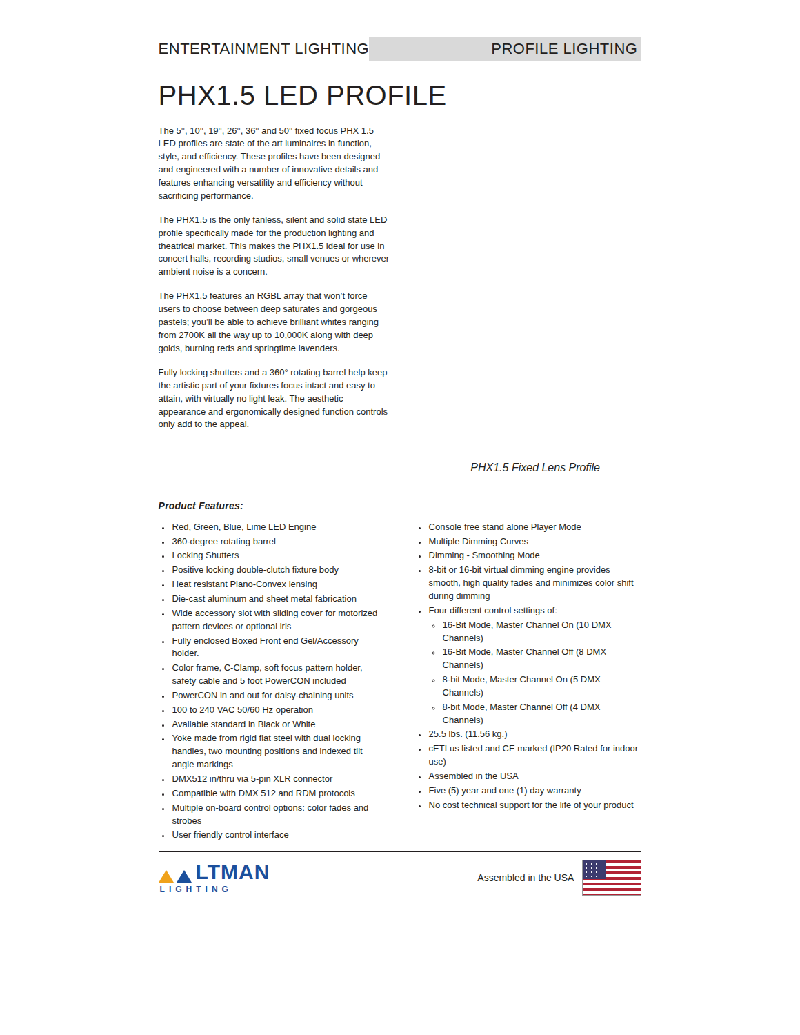ENTERTAINMENT LIGHTING
PROFILE LIGHTING
PHX1.5 LED PROFILE
The 5°, 10°, 19°, 26°, 36° and 50° fixed focus PHX 1.5 LED profiles are state of the art luminaires in function, style, and efficiency. These profiles have been designed and engineered with a number of innovative details and features enhancing versatility and efficiency without sacrificing performance.
The PHX1.5 is the only fanless, silent and solid state LED profile specifically made for the production lighting and theatrical market. This makes the PHX1.5 ideal for use in concert halls, recording studios, small venues or wherever ambient noise is a concern.
The PHX1.5 features an RGBL array that won’t force users to choose between deep saturates and gorgeous pastels; you’ll be able to achieve brilliant whites ranging from 2700K all the way up to 10,000K along with deep golds, burning reds and springtime lavenders.
Fully locking shutters and a 360° rotating barrel help keep the artistic part of your fixtures focus intact and easy to attain, with virtually no light leak. The aesthetic appearance and ergonomically designed function controls only add to the appeal.
PHX1.5 Fixed Lens Profile
Product Features:
Red, Green, Blue, Lime LED Engine
360-degree rotating barrel
Locking Shutters
Positive locking double-clutch fixture body
Heat resistant Plano-Convex lensing
Die-cast aluminum and sheet metal fabrication
Wide accessory slot with sliding cover for motorized pattern devices or optional iris
Fully enclosed Boxed Front end Gel/Accessory holder.
Color frame, C-Clamp, soft focus pattern holder, safety cable and 5 foot PowerCON included
PowerCON in and out for daisy-chaining units
100 to 240 VAC 50/60 Hz operation
Available standard in Black or White
Yoke made from rigid flat steel with dual locking handles, two mounting positions and indexed tilt angle markings
DMX512 in/thru via 5-pin XLR connector
Compatible with DMX 512 and RDM protocols
Multiple on-board control options: color fades and strobes
User friendly control interface
Console free stand alone Player Mode
Multiple Dimming Curves
Dimming - Smoothing Mode
8-bit or 16-bit virtual dimming engine provides smooth, high quality fades and minimizes color shift during dimming
Four different control settings of:
16-Bit Mode, Master Channel On (10 DMX Channels)
16-Bit Mode, Master Channel Off (8 DMX Channels)
8-bit Mode, Master Channel On (5 DMX Channels)
8-bit Mode, Master Channel Off (4 DMX Channels)
25.5 lbs. (11.56 kg.)
cETLus listed and CE marked (IP20 Rated for indoor use)
Assembled in the USA
Five (5) year and one (1) day warranty
No cost technical support for the life of your product
LTMAN
LIGHTING
Assembled in the USA